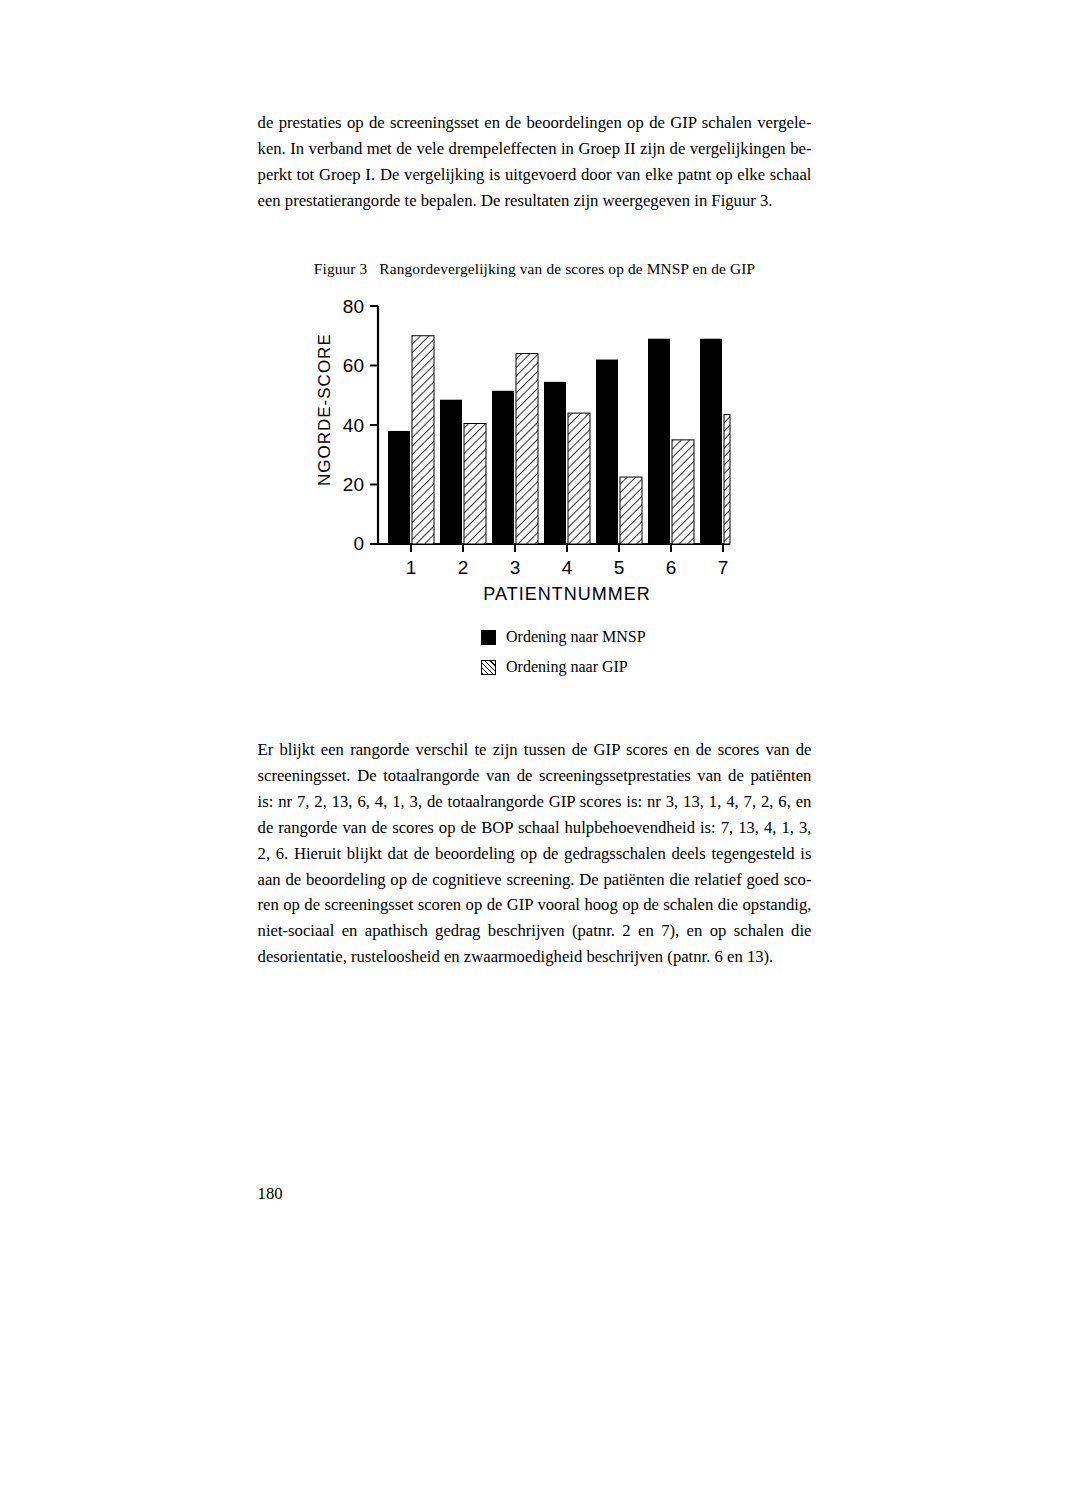de prestaties op de screeningsset en de beoordelingen op de GIP schalen vergeleken. In verband met de vele drempeleffecten in Groep II zijn de vergelijkingen beperkt tot Groep I. De vergelijking is uitgevoerd door van elke patnt op elke schaal een prestatierangorde te bepalen. De resultaten zijn weergegeven in Figuur 3.
Figuur 3 Rangordevergelijking van de scores op de MNSP en de GIP
0 20 40 60 80 NGORDE-SCORE 1 2 3 4 5 6 7 PATIENTNUMMER
Ordening naar MNSP
Ordening naar GIP
Er blijkt een rangorde verschil te zijn tussen de GIP scores en de scores van de screeningsset. De totaalrangorde van de screeningssetprestaties van de patiënten is: nr 7, 2, 13, 6, 4, 1, 3, de totaalrangorde GIP scores is: nr 3, 13, 1, 4, 7, 2, 6, en de rangorde van de scores op de BOP schaal hulpbehoevendheid is: 7, 13, 4, 1, 3, 2, 6. Hieruit blijkt dat de beoordeling op de gedragsschalen deels tegengesteld is aan de beoordeling op de cognitieve screening. De patiënten die relatief goed scoren op de screeningsset scoren op de GIP vooral hoog op de schalen die opstandig, niet-sociaal en apathisch gedrag beschrijven (patnr. 2 en 7), en op schalen die desorientatie, rusteloosheid en zwaarmoedigheid beschrijven (patnr. 6 en 13).
180